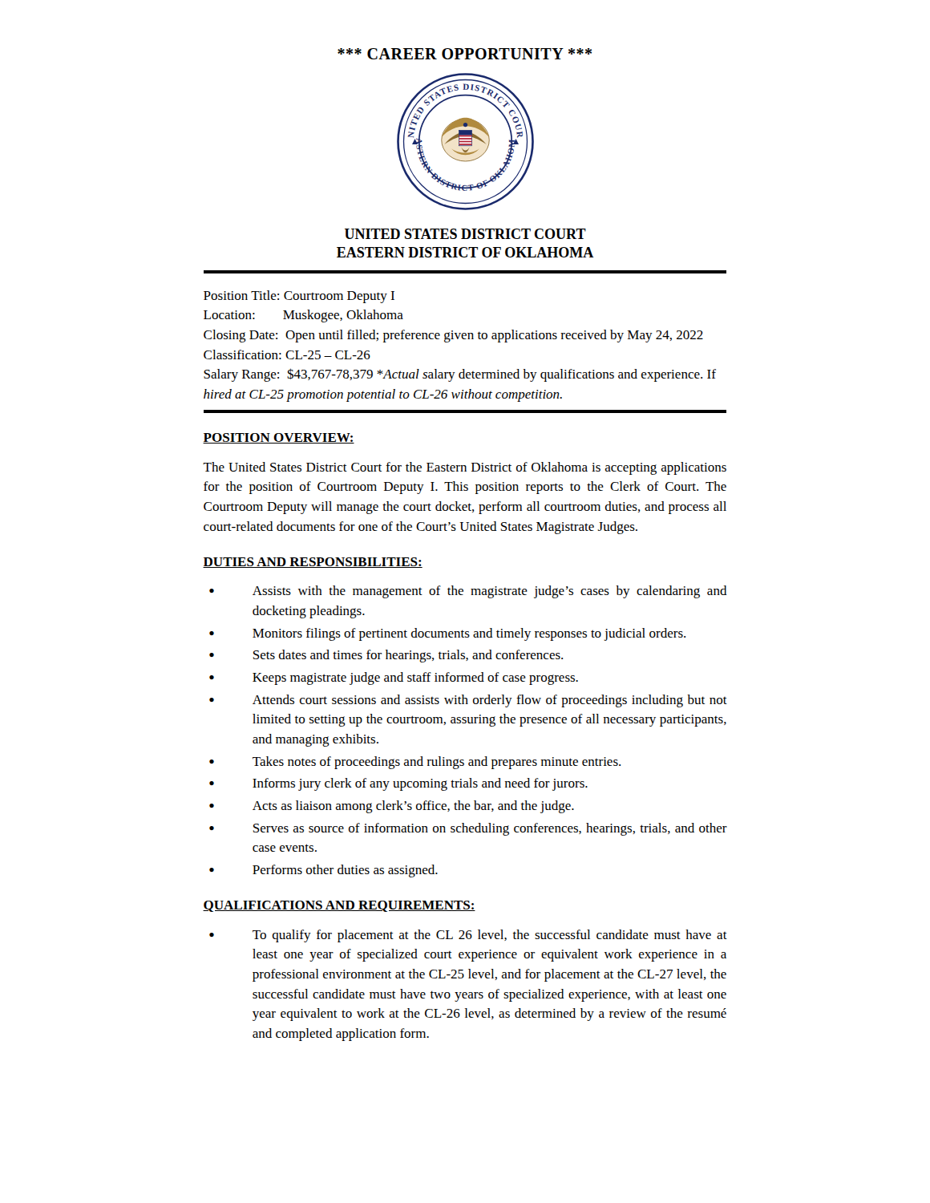*** CAREER OPPORTUNITY ***
UNITED STATES DISTRICT COURT EASTERN DISTRICT OF OKLAHOMA
UNITED STATES DISTRICT COURT
EASTERN DISTRICT OF OKLAHOMA
Position Title: Courtroom Deputy I
Location: Muskogee, Oklahoma
Closing Date: Open until filled; preference given to applications received by May 24, 2022
Classification: CL-25 – CL-26
Salary Range: $43,767-78,379 *Actual salary determined by qualifications and experience. If hired at CL-25 promotion potential to CL-26 without competition.
POSITION OVERVIEW:
The United States District Court for the Eastern District of Oklahoma is accepting applications for the position of Courtroom Deputy I. This position reports to the Clerk of Court. The Courtroom Deputy will manage the court docket, perform all courtroom duties, and process all court-related documents for one of the Court’s United States Magistrate Judges.
DUTIES AND RESPONSIBILITIES:
Assists with the management of the magistrate judge’s cases by calendaring and docketing pleadings.
Monitors filings of pertinent documents and timely responses to judicial orders.
Sets dates and times for hearings, trials, and conferences.
Keeps magistrate judge and staff informed of case progress.
Attends court sessions and assists with orderly flow of proceedings including but not limited to setting up the courtroom, assuring the presence of all necessary participants, and managing exhibits.
Takes notes of proceedings and rulings and prepares minute entries.
Informs jury clerk of any upcoming trials and need for jurors.
Acts as liaison among clerk’s office, the bar, and the judge.
Serves as source of information on scheduling conferences, hearings, trials, and other case events.
Performs other duties as assigned.
QUALIFICATIONS AND REQUIREMENTS:
To qualify for placement at the CL 26 level, the successful candidate must have at least one year of specialized court experience or equivalent work experience in a professional environment at the CL-25 level, and for placement at the CL-27 level, the successful candidate must have two years of specialized experience, with at least one year equivalent to work at the CL-26 level, as determined by a review of the resumé and completed application form.